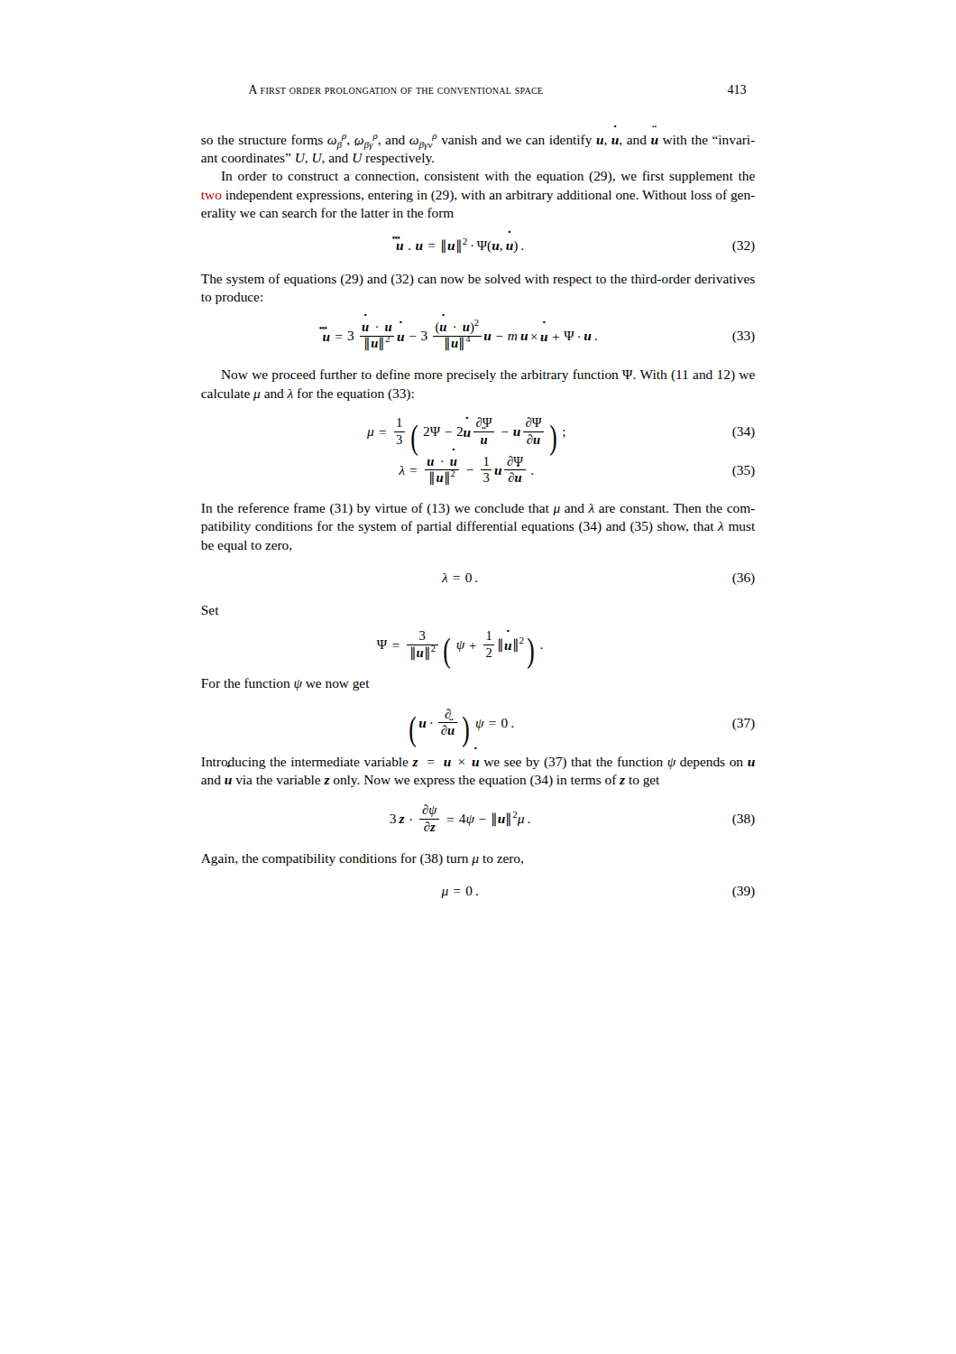A first order prolongation of the conventional space 413
so the structure forms ωβρ, ωβγρ, and ωβγνρ vanish and we can identify u, u, and u with the “invariant coordinates” U, U, and U respectively.
In order to construct a connection, consistent with the equation (29), we first supplement the two independent expressions, entering in (29), with an arbitrary additional one. Without loss of generality we can search for the latter in the form
u. u=∥u∥2·Ψ(u, u) .
(32)
The system of equations (29) and (32) can now be solved with respect to the third-order derivatives to produce:
u=3 u · u∥u∥2 u−3 (u · u)2∥u∥4 u−m u×u+Ψ·u .
(33)
Now we proceed further to define more precisely the arbitrary function Ψ. With (11 and 12) we calculate μ and λ for the equation (33):
μ=13( 2Ψ−2u∂Ψ u−u∂Ψ∂u) ;
(34)
λ=u · u∥u∥2−13 u∂Ψ∂u .
(35)
In the reference frame (31) by virtue of (13) we conclude that μ and λ are constant. Then the compatibility conditions for the system of partial differential equations (34) and (35) show, that λ must be equal to zero,
λ=0 .
(36)
Set
Ψ=3∥u∥2( ψ+12∥u∥2) .
For the function ψ we now get
(u·∂∂u) ψ=0 .
(37)
Introducing the intermediate variable z = u × u we see by (37) that the function ψ depends on u and u via the variable z only. Now we express the equation (34) in terms of z to get
3 z·∂ψ∂z=4ψ−∥u∥2μ .
(38)
Again, the compatibility conditions for (38) turn μ to zero,
μ=0 .
(39)